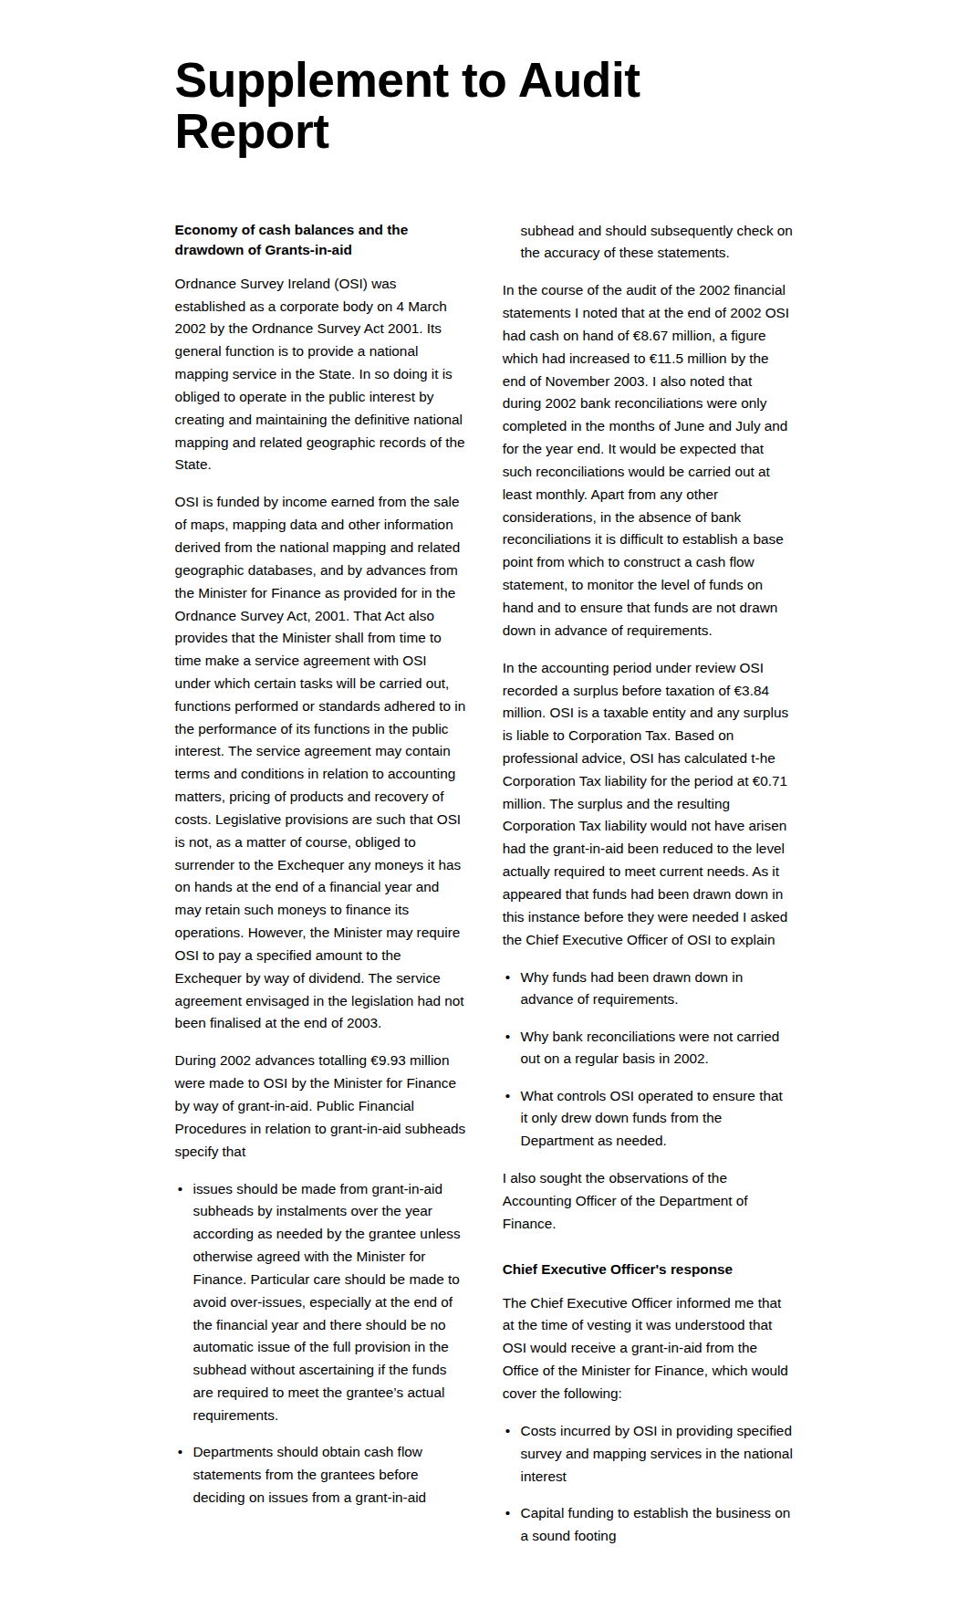Supplement to Audit Report
Economy of cash balances and the drawdown of Grants-in-aid
Ordnance Survey Ireland (OSI) was established as a corporate body on 4 March 2002 by the Ordnance Survey Act 2001. Its general function is to provide a national mapping service in the State. In so doing it is obliged to operate in the public interest by creating and maintaining the definitive national mapping and related geographic records of the State.
OSI is funded by income earned from the sale of maps, mapping data and other information derived from the national mapping and related geographic databases, and by advances from the Minister for Finance as provided for in the Ordnance Survey Act, 2001. That Act also provides that the Minister shall from time to time make a service agreement with OSI under which certain tasks will be carried out, functions performed or standards adhered to in the performance of its functions in the public interest. The service agreement may contain terms and conditions in relation to accounting matters, pricing of products and recovery of costs. Legislative provisions are such that OSI is not, as a matter of course, obliged to surrender to the Exchequer any moneys it has on hands at the end of a financial year and may retain such moneys to finance its operations. However, the Minister may require OSI to pay a specified amount to the Exchequer by way of dividend. The service agreement envisaged in the legislation had not been finalised at the end of 2003.
During 2002 advances totalling €9.93 million were made to OSI by the Minister for Finance by way of grant-in-aid. Public Financial Procedures in relation to grant-in-aid subheads specify that
issues should be made from grant-in-aid subheads by instalments over the year according as needed by the grantee unless otherwise agreed with the Minister for Finance. Particular care should be made to avoid over-issues, especially at the end of the financial year and there should be no automatic issue of the full provision in the subhead without ascertaining if the funds are required to meet the grantee’s actual requirements.
Departments should obtain cash flow statements from the grantees before deciding on issues from a grant-in-aid subhead and should subsequently check on the accuracy of these statements.
In the course of the audit of the 2002 financial statements I noted that at the end of 2002 OSI had cash on hand of €8.67 million, a figure which had increased to €11.5 million by the end of November 2003. I also noted that during 2002 bank reconciliations were only completed in the months of June and July and for the year end. It would be expected that such reconciliations would be carried out at least monthly. Apart from any other considerations, in the absence of bank reconciliations it is difficult to establish a base point from which to construct a cash flow statement, to monitor the level of funds on hand and to ensure that funds are not drawn down in advance of requirements.
In the accounting period under review OSI recorded a surplus before taxation of €3.84 million. OSI is a taxable entity and any surplus is liable to Corporation Tax. Based on professional advice, OSI has calculated t-he Corporation Tax liability for the period at €0.71 million. The surplus and the resulting Corporation Tax liability would not have arisen had the grant-in-aid been reduced to the level actually required to meet current needs. As it appeared that funds had been drawn down in this instance before they were needed I asked the Chief Executive Officer of OSI to explain
Why funds had been drawn down in advance of requirements.
Why bank reconciliations were not carried out on a regular basis in 2002.
What controls OSI operated to ensure that it only drew down funds from the Department as needed.
I also sought the observations of the Accounting Officer of the Department of Finance.
Chief Executive Officer's response
The Chief Executive Officer informed me that at the time of vesting it was understood that OSI would receive a grant-in-aid from the Office of the Minister for Finance, which would cover the following:
Costs incurred by OSI in providing specified survey and mapping services in the national interest
Capital funding to establish the business on a sound footing